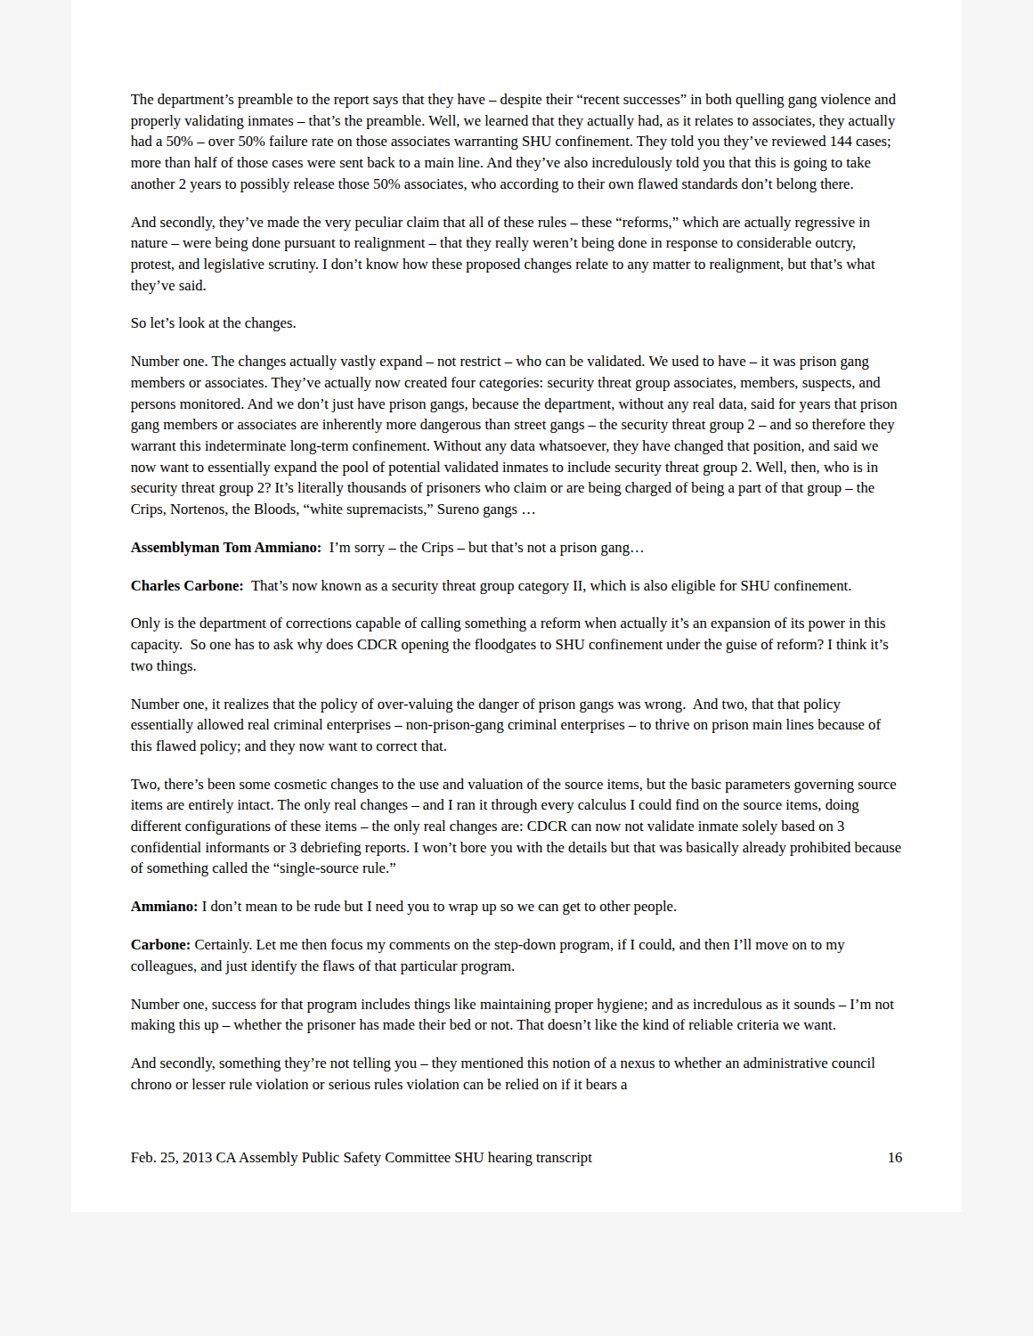The department’s preamble to the report says that they have – despite their “recent successes” in both quelling gang violence and properly validating inmates – that’s the preamble. Well, we learned that they actually had, as it relates to associates, they actually had a 50% – over 50% failure rate on those associates warranting SHU confinement. They told you they’ve reviewed 144 cases; more than half of those cases were sent back to a main line. And they’ve also incredulously told you that this is going to take another 2 years to possibly release those 50% associates, who according to their own flawed standards don’t belong there.
And secondly, they’ve made the very peculiar claim that all of these rules – these “reforms,” which are actually regressive in nature – were being done pursuant to realignment – that they really weren’t being done in response to considerable outcry, protest, and legislative scrutiny. I don’t know how these proposed changes relate to any matter to realignment, but that’s what they’ve said.
So let’s look at the changes.
Number one. The changes actually vastly expand – not restrict – who can be validated. We used to have – it was prison gang members or associates. They’ve actually now created four categories: security threat group associates, members, suspects, and persons monitored. And we don’t just have prison gangs, because the department, without any real data, said for years that prison gang members or associates are inherently more dangerous than street gangs – the security threat group 2 – and so therefore they warrant this indeterminate long-term confinement. Without any data whatsoever, they have changed that position, and said we now want to essentially expand the pool of potential validated inmates to include security threat group 2. Well, then, who is in security threat group 2? It’s literally thousands of prisoners who claim or are being charged of being a part of that group – the Crips, Nortenos, the Bloods, “white supremacists,” Sureno gangs …
Assemblyman Tom Ammiano: I’m sorry – the Crips – but that’s not a prison gang…
Charles Carbone: That’s now known as a security threat group category II, which is also eligible for SHU confinement.
Only is the department of corrections capable of calling something a reform when actually it’s an expansion of its power in this capacity. So one has to ask why does CDCR opening the floodgates to SHU confinement under the guise of reform? I think it’s two things.
Number one, it realizes that the policy of over-valuing the danger of prison gangs was wrong. And two, that that policy essentially allowed real criminal enterprises – non-prison-gang criminal enterprises – to thrive on prison main lines because of this flawed policy; and they now want to correct that.
Two, there’s been some cosmetic changes to the use and valuation of the source items, but the basic parameters governing source items are entirely intact. The only real changes – and I ran it through every calculus I could find on the source items, doing different configurations of these items – the only real changes are: CDCR can now not validate inmate solely based on 3 confidential informants or 3 debriefing reports. I won’t bore you with the details but that was basically already prohibited because of something called the “single-source rule.”
Ammiano: I don’t mean to be rude but I need you to wrap up so we can get to other people.
Carbone: Certainly. Let me then focus my comments on the step-down program, if I could, and then I’ll move on to my colleagues, and just identify the flaws of that particular program.
Number one, success for that program includes things like maintaining proper hygiene; and as incredulous as it sounds – I’m not making this up – whether the prisoner has made their bed or not. That doesn’t like the kind of reliable criteria we want.
And secondly, something they’re not telling you – they mentioned this notion of a nexus to whether an administrative council chrono or lesser rule violation or serious rules violation can be relied on if it bears a
Feb. 25, 2013 CA Assembly Public Safety Committee SHU hearing transcript 16